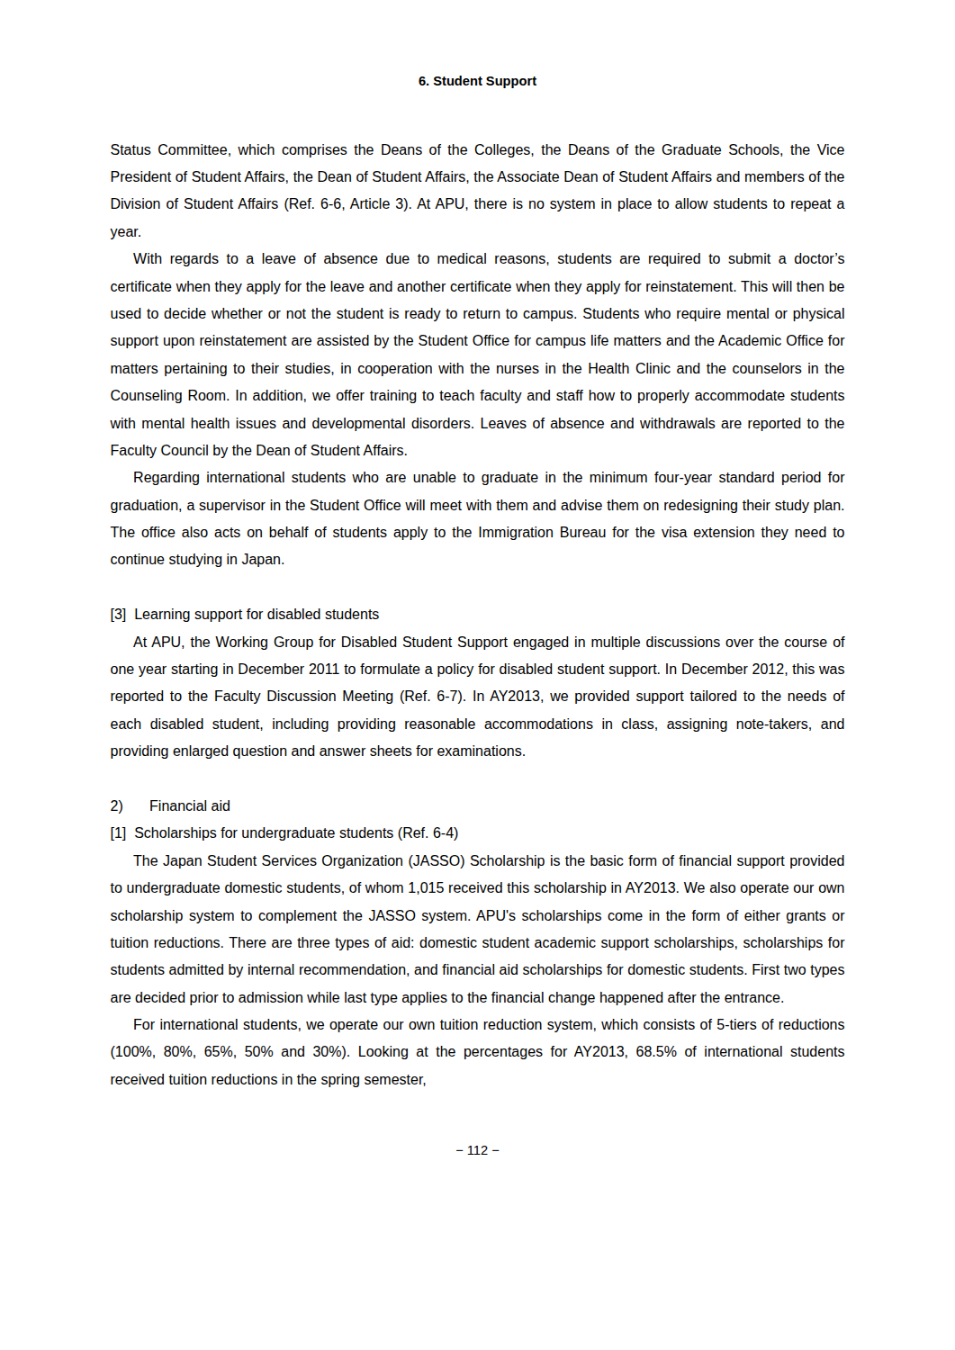6. Student Support
Status Committee, which comprises the Deans of the Colleges, the Deans of the Graduate Schools, the Vice President of Student Affairs, the Dean of Student Affairs, the Associate Dean of Student Affairs and members of the Division of Student Affairs (Ref. 6-6, Article 3). At APU, there is no system in place to allow students to repeat a year.
With regards to a leave of absence due to medical reasons, students are required to submit a doctor’s certificate when they apply for the leave and another certificate when they apply for reinstatement. This will then be used to decide whether or not the student is ready to return to campus. Students who require mental or physical support upon reinstatement are assisted by the Student Office for campus life matters and the Academic Office for matters pertaining to their studies, in cooperation with the nurses in the Health Clinic and the counselors in the Counseling Room. In addition, we offer training to teach faculty and staff how to properly accommodate students with mental health issues and developmental disorders. Leaves of absence and withdrawals are reported to the Faculty Council by the Dean of Student Affairs.
Regarding international students who are unable to graduate in the minimum four-year standard period for graduation, a supervisor in the Student Office will meet with them and advise them on redesigning their study plan. The office also acts on behalf of students apply to the Immigration Bureau for the visa extension they need to continue studying in Japan.
[3] Learning support for disabled students
At APU, the Working Group for Disabled Student Support engaged in multiple discussions over the course of one year starting in December 2011 to formulate a policy for disabled student support. In December 2012, this was reported to the Faculty Discussion Meeting (Ref. 6-7). In AY2013, we provided support tailored to the needs of each disabled student, including providing reasonable accommodations in class, assigning note-takers, and providing enlarged question and answer sheets for examinations.
2)  Financial aid
[1] Scholarships for undergraduate students (Ref. 6-4)
The Japan Student Services Organization (JASSO) Scholarship is the basic form of financial support provided to undergraduate domestic students, of whom 1,015 received this scholarship in AY2013. We also operate our own scholarship system to complement the JASSO system. APU's scholarships come in the form of either grants or tuition reductions. There are three types of aid: domestic student academic support scholarships, scholarships for students admitted by internal recommendation, and financial aid scholarships for domestic students. First two types are decided prior to admission while last type applies to the financial change happened after the entrance.
For international students, we operate our own tuition reduction system, which consists of 5-tiers of reductions (100%, 80%, 65%, 50% and 30%). Looking at the percentages for AY2013, 68.5% of international students received tuition reductions in the spring semester,
− 112 −